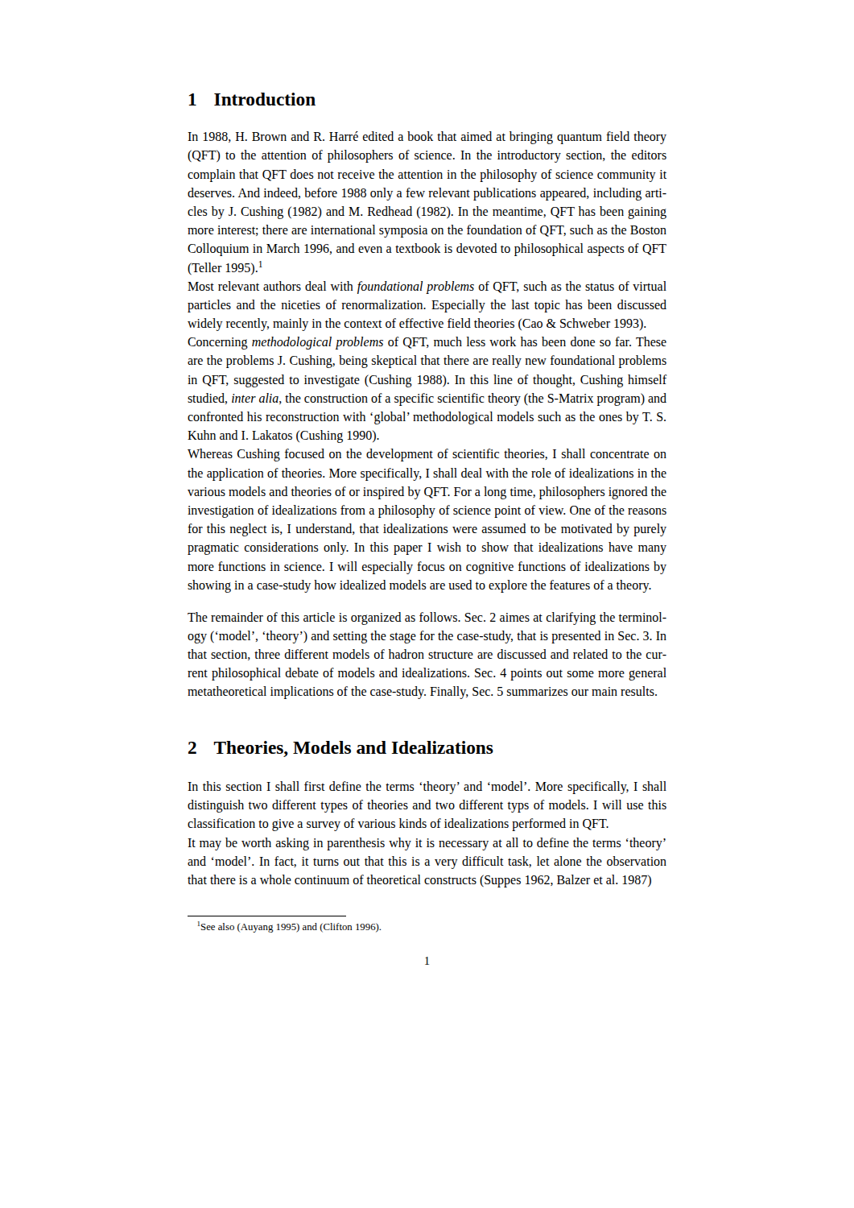1 Introduction
In 1988, H. Brown and R. Harré edited a book that aimed at bringing quantum field theory (QFT) to the attention of philosophers of science. In the introductory section, the editors complain that QFT does not receive the attention in the philosophy of science community it deserves. And indeed, before 1988 only a few relevant publications appeared, including articles by J. Cushing (1982) and M. Redhead (1982). In the meantime, QFT has been gaining more interest; there are international symposia on the foundation of QFT, such as the Boston Colloquium in March 1996, and even a textbook is devoted to philosophical aspects of QFT (Teller 1995).1
Most relevant authors deal with foundational problems of QFT, such as the status of virtual particles and the niceties of renormalization. Especially the last topic has been discussed widely recently, mainly in the context of effective field theories (Cao & Schweber 1993).
Concerning methodological problems of QFT, much less work has been done so far. These are the problems J. Cushing, being skeptical that there are really new foundational problems in QFT, suggested to investigate (Cushing 1988). In this line of thought, Cushing himself studied, inter alia, the construction of a specific scientific theory (the S-Matrix program) and confronted his reconstruction with ‘global’ methodological models such as the ones by T. S. Kuhn and I. Lakatos (Cushing 1990).
Whereas Cushing focused on the development of scientific theories, I shall concentrate on the application of theories. More specifically, I shall deal with the role of idealizations in the various models and theories of or inspired by QFT. For a long time, philosophers ignored the investigation of idealizations from a philosophy of science point of view. One of the reasons for this neglect is, I understand, that idealizations were assumed to be motivated by purely pragmatic considerations only. In this paper I wish to show that idealizations have many more functions in science. I will especially focus on cognitive functions of idealizations by showing in a case-study how idealized models are used to explore the features of a theory.
The remainder of this article is organized as follows. Sec. 2 aimes at clarifying the terminology (‘model’, ‘theory’) and setting the stage for the case-study, that is presented in Sec. 3. In that section, three different models of hadron structure are discussed and related to the current philosophical debate of models and idealizations. Sec. 4 points out some more general metatheoretical implications of the case-study. Finally, Sec. 5 summarizes our main results.
2 Theories, Models and Idealizations
In this section I shall first define the terms ‘theory’ and ‘model’. More specifically, I shall distinguish two different types of theories and two different typs of models. I will use this classification to give a survey of various kinds of idealizations performed in QFT.
It may be worth asking in parenthesis why it is necessary at all to define the terms ‘theory’ and ‘model’. In fact, it turns out that this is a very difficult task, let alone the observation that there is a whole continuum of theoretical constructs (Suppes 1962, Balzer et al. 1987)
1See also (Auyang 1995) and (Clifton 1996).
1